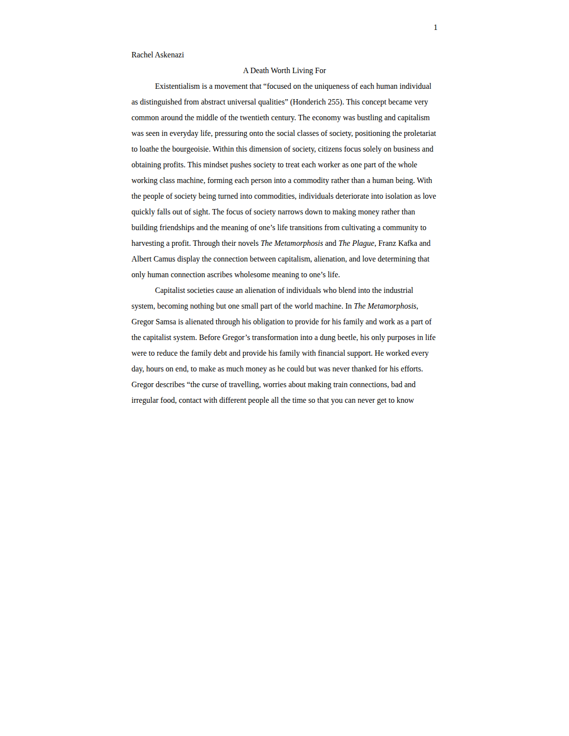1
Rachel Askenazi
A Death Worth Living For
Existentialism is a movement that “focused on the uniqueness of each human individual as distinguished from abstract universal qualities” (Honderich 255). This concept became very common around the middle of the twentieth century. The economy was bustling and capitalism was seen in everyday life, pressuring onto the social classes of society, positioning the proletariat to loathe the bourgeoisie. Within this dimension of society, citizens focus solely on business and obtaining profits. This mindset pushes society to treat each worker as one part of the whole working class machine, forming each person into a commodity rather than a human being. With the people of society being turned into commodities, individuals deteriorate into isolation as love quickly falls out of sight. The focus of society narrows down to making money rather than building friendships and the meaning of one’s life transitions from cultivating a community to harvesting a profit. Through their novels The Metamorphosis and The Plague, Franz Kafka and Albert Camus display the connection between capitalism, alienation, and love determining that only human connection ascribes wholesome meaning to one’s life.
Capitalist societies cause an alienation of individuals who blend into the industrial system, becoming nothing but one small part of the world machine. In The Metamorphosis, Gregor Samsa is alienated through his obligation to provide for his family and work as a part of the capitalist system. Before Gregor’s transformation into a dung beetle, his only purposes in life were to reduce the family debt and provide his family with financial support. He worked every day, hours on end, to make as much money as he could but was never thanked for his efforts. Gregor describes “the curse of travelling, worries about making train connections, bad and irregular food, contact with different people all the time so that you can never get to know